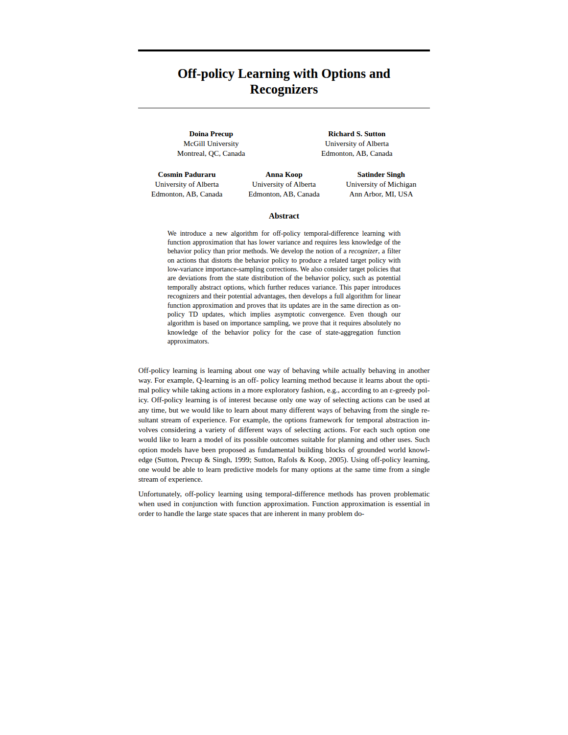Off-policy Learning with Options and
Recognizers
| Doina Precup McGill University Montreal, QC, Canada | Richard S. Sutton University of Alberta Edmonton, AB, Canada |
| / Cosmin Paduraru University of Alberta Edmonton, AB, Canada / Anna Koop University of Alberta Edmonton, AB, Canada / Satinder Singh University of Michigan Ann Arbor, MI, USA / |
Abstract
We introduce a new algorithm for off-policy temporal-difference learning with function approximation that has lower variance and requires less knowledge of the behavior policy than prior methods. We develop the notion of a recognizer, a filter on actions that distorts the behavior policy to produce a related target policy with low-variance importance-sampling corrections. We also consider target policies that are deviations from the state distribution of the behavior policy, such as potential temporally abstract options, which further reduces variance. This paper introduces recognizers and their potential advantages, then develops a full algorithm for linear function approximation and proves that its updates are in the same direction as on-policy TD updates, which implies asymptotic convergence. Even though our algorithm is based on importance sampling, we prove that it requires absolutely no knowledge of the behavior policy for the case of state-aggregation function approximators.
Off-policy learning is learning about one way of behaving while actually behaving in another way. For example, Q-learning is an off- policy learning method because it learns about the optimal policy while taking actions in a more exploratory fashion, e.g., according to an ε-greedy policy. Off-policy learning is of interest because only one way of selecting actions can be used at any time, but we would like to learn about many different ways of behaving from the single resultant stream of experience. For example, the options framework for temporal abstraction involves considering a variety of different ways of selecting actions. For each such option one would like to learn a model of its possible outcomes suitable for planning and other uses. Such option models have been proposed as fundamental building blocks of grounded world knowledge (Sutton, Precup & Singh, 1999; Sutton, Rafols & Koop, 2005). Using off-policy learning, one would be able to learn predictive models for many options at the same time from a single stream of experience.
Unfortunately, off-policy learning using temporal-difference methods has proven problematic when used in conjunction with function approximation. Function approximation is essential in order to handle the large state spaces that are inherent in many problem do-